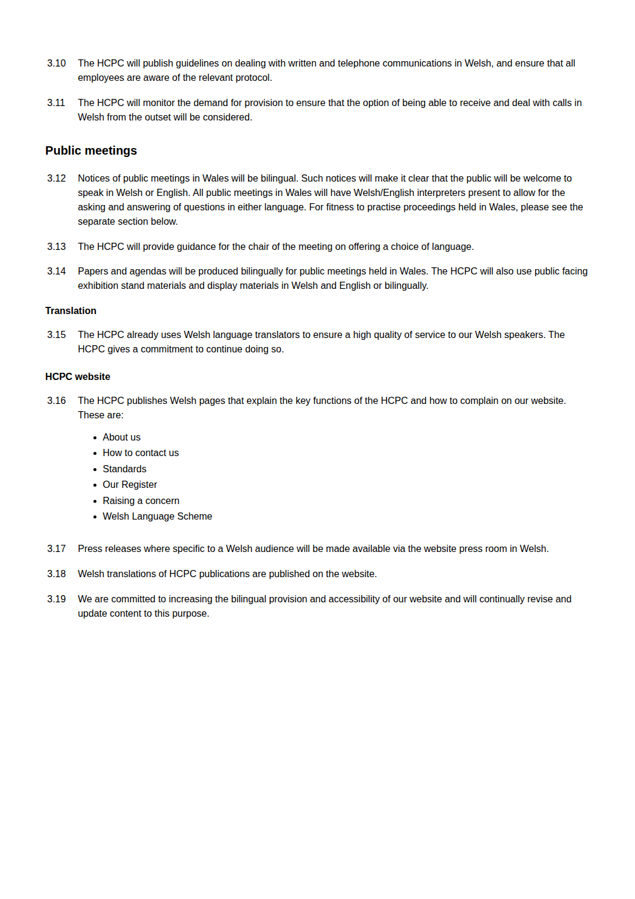3.10
The HCPC will publish guidelines on dealing with written and telephone communications in Welsh, and ensure that all employees are aware of the relevant protocol.
3.11
The HCPC will monitor the demand for provision to ensure that the option of being able to receive and deal with calls in Welsh from the outset will be considered.
Public meetings
3.12
Notices of public meetings in Wales will be bilingual. Such notices will make it clear that the public will be welcome to speak in Welsh or English. All public meetings in Wales will have Welsh/English interpreters present to allow for the asking and answering of questions in either language. For fitness to practise proceedings held in Wales, please see the separate section below.
3.13
The HCPC will provide guidance for the chair of the meeting on offering a choice of language.
3.14
Papers and agendas will be produced bilingually for public meetings held in Wales. The HCPC will also use public facing exhibition stand materials and display materials in Welsh and English or bilingually.
Translation
3.15
The HCPC already uses Welsh language translators to ensure a high quality of service to our Welsh speakers. The HCPC gives a commitment to continue doing so.
HCPC website
3.16
The HCPC publishes Welsh pages that explain the key functions of the HCPC and how to complain on our website. These are:
About us
How to contact us
Standards
Our Register
Raising a concern
Welsh Language Scheme
3.17
Press releases where specific to a Welsh audience will be made available via the website press room in Welsh.
3.18
Welsh translations of HCPC publications are published on the website.
3.19
We are committed to increasing the bilingual provision and accessibility of our website and will continually revise and update content to this purpose.